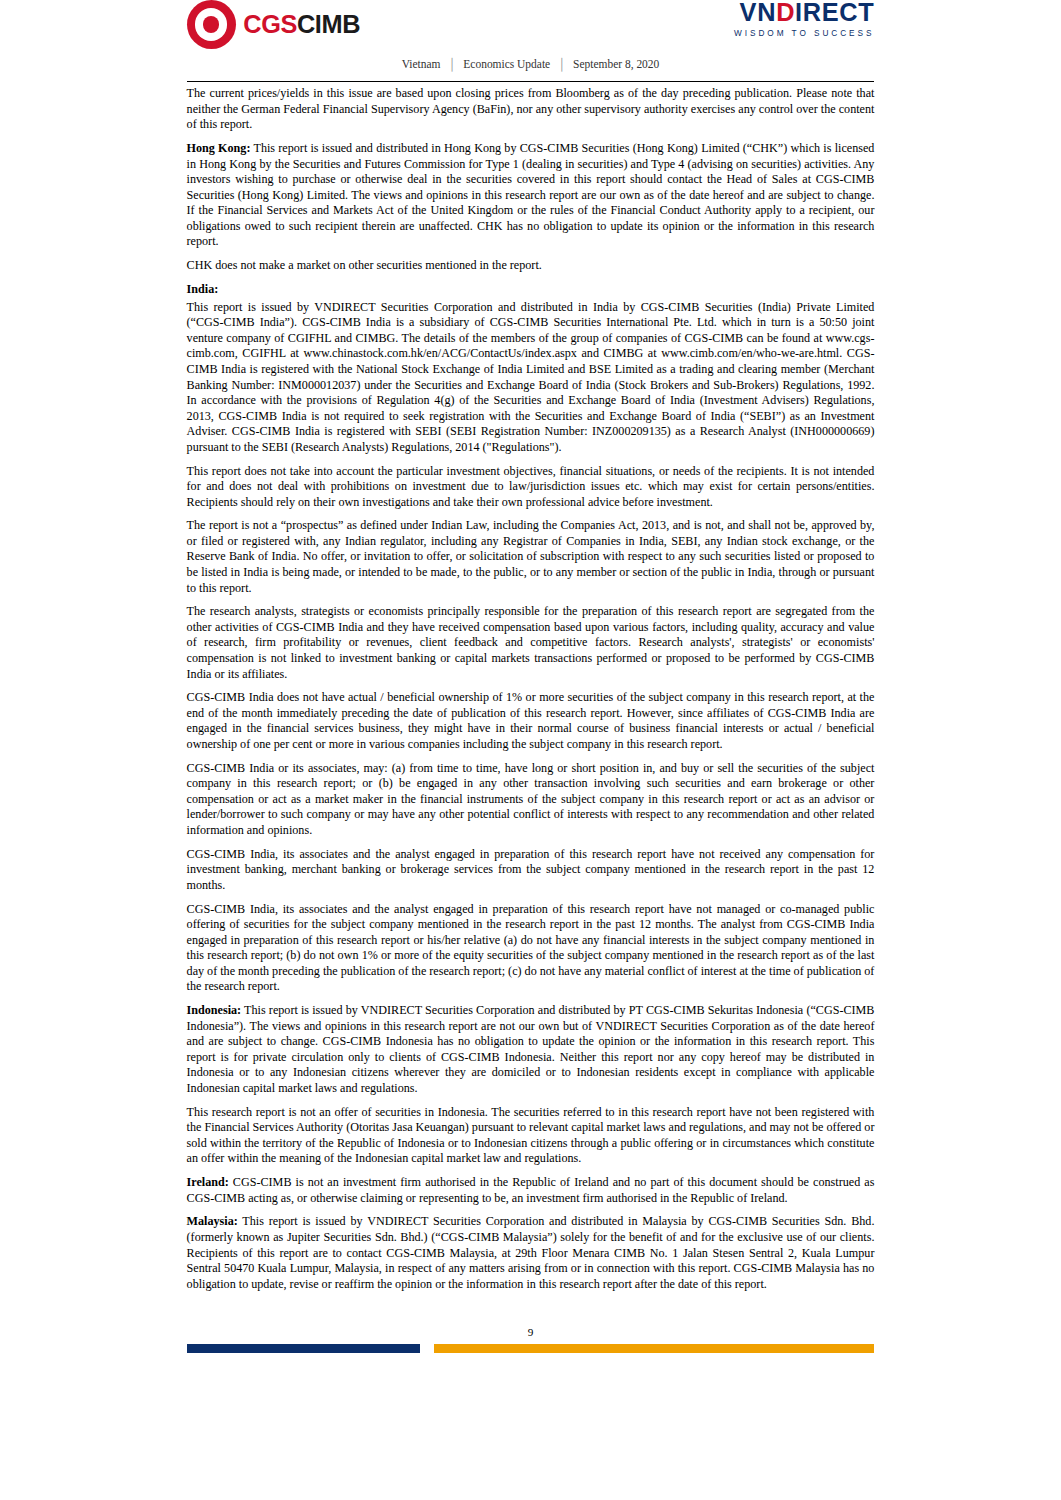CGS CIMB
VNDIRECT
WISDOM TO SUCCESS
Vietnam │ Economics Update │ September 8, 2020
The current prices/yields in this issue are based upon closing prices from Bloomberg as of the day preceding publication. Please note that neither the German Federal Financial Supervisory Agency (BaFin), nor any other supervisory authority exercises any control over the content of this report.
Hong Kong: This report is issued and distributed in Hong Kong by CGS-CIMB Securities (Hong Kong) Limited (“CHK”) which is licensed in Hong Kong by the Securities and Futures Commission for Type 1 (dealing in securities) and Type 4 (advising on securities) activities. Any investors wishing to purchase or otherwise deal in the securities covered in this report should contact the Head of Sales at CGS-CIMB Securities (Hong Kong) Limited. The views and opinions in this research report are our own as of the date hereof and are subject to change. If the Financial Services and Markets Act of the United Kingdom or the rules of the Financial Conduct Authority apply to a recipient, our obligations owed to such recipient therein are unaffected. CHK has no obligation to update its opinion or the information in this research report.
CHK does not make a market on other securities mentioned in the report.
India:
This report is issued by VNDIRECT Securities Corporation and distributed in India by CGS-CIMB Securities (India) Private Limited (“CGS-CIMB India”). CGS-CIMB India is a subsidiary of CGS-CIMB Securities International Pte. Ltd. which in turn is a 50:50 joint venture company of CGIFHL and CIMBG. The details of the members of the group of companies of CGS-CIMB can be found at www.cgs-cimb.com, CGIFHL at www.chinastock.com.hk/en/ACG/ContactUs/index.aspx and CIMBG at www.cimb.com/en/who-we-are.html. CGS-CIMB India is registered with the National Stock Exchange of India Limited and BSE Limited as a trading and clearing member (Merchant Banking Number: INM000012037) under the Securities and Exchange Board of India (Stock Brokers and Sub-Brokers) Regulations, 1992. In accordance with the provisions of Regulation 4(g) of the Securities and Exchange Board of India (Investment Advisers) Regulations, 2013, CGS-CIMB India is not required to seek registration with the Securities and Exchange Board of India (“SEBI”) as an Investment Adviser. CGS-CIMB India is registered with SEBI (SEBI Registration Number: INZ000209135) as a Research Analyst (INH000000669) pursuant to the SEBI (Research Analysts) Regulations, 2014 ("Regulations").
This report does not take into account the particular investment objectives, financial situations, or needs of the recipients. It is not intended for and does not deal with prohibitions on investment due to law/jurisdiction issues etc. which may exist for certain persons/entities. Recipients should rely on their own investigations and take their own professional advice before investment.
The report is not a “prospectus” as defined under Indian Law, including the Companies Act, 2013, and is not, and shall not be, approved by, or filed or registered with, any Indian regulator, including any Registrar of Companies in India, SEBI, any Indian stock exchange, or the Reserve Bank of India. No offer, or invitation to offer, or solicitation of subscription with respect to any such securities listed or proposed to be listed in India is being made, or intended to be made, to the public, or to any member or section of the public in India, through or pursuant to this report.
The research analysts, strategists or economists principally responsible for the preparation of this research report are segregated from the other activities of CGS-CIMB India and they have received compensation based upon various factors, including quality, accuracy and value of research, firm profitability or revenues, client feedback and competitive factors. Research analysts', strategists' or economists' compensation is not linked to investment banking or capital markets transactions performed or proposed to be performed by CGS-CIMB India or its affiliates.
CGS-CIMB India does not have actual / beneficial ownership of 1% or more securities of the subject company in this research report, at the end of the month immediately preceding the date of publication of this research report. However, since affiliates of CGS-CIMB India are engaged in the financial services business, they might have in their normal course of business financial interests or actual / beneficial ownership of one per cent or more in various companies including the subject company in this research report.
CGS-CIMB India or its associates, may: (a) from time to time, have long or short position in, and buy or sell the securities of the subject company in this research report; or (b) be engaged in any other transaction involving such securities and earn brokerage or other compensation or act as a market maker in the financial instruments of the subject company in this research report or act as an advisor or lender/borrower to such company or may have any other potential conflict of interests with respect to any recommendation and other related information and opinions.
CGS-CIMB India, its associates and the analyst engaged in preparation of this research report have not received any compensation for investment banking, merchant banking or brokerage services from the subject company mentioned in the research report in the past 12 months.
CGS-CIMB India, its associates and the analyst engaged in preparation of this research report have not managed or co-managed public offering of securities for the subject company mentioned in the research report in the past 12 months. The analyst from CGS-CIMB India engaged in preparation of this research report or his/her relative (a) do not have any financial interests in the subject company mentioned in this research report; (b) do not own 1% or more of the equity securities of the subject company mentioned in the research report as of the last day of the month preceding the publication of the research report; (c) do not have any material conflict of interest at the time of publication of the research report.
Indonesia: This report is issued by VNDIRECT Securities Corporation and distributed by PT CGS-CIMB Sekuritas Indonesia (“CGS-CIMB Indonesia”). The views and opinions in this research report are not our own but of VNDIRECT Securities Corporation as of the date hereof and are subject to change. CGS-CIMB Indonesia has no obligation to update the opinion or the information in this research report. This report is for private circulation only to clients of CGS-CIMB Indonesia. Neither this report nor any copy hereof may be distributed in Indonesia or to any Indonesian citizens wherever they are domiciled or to Indonesian residents except in compliance with applicable Indonesian capital market laws and regulations.
This research report is not an offer of securities in Indonesia. The securities referred to in this research report have not been registered with the Financial Services Authority (Otoritas Jasa Keuangan) pursuant to relevant capital market laws and regulations, and may not be offered or sold within the territory of the Republic of Indonesia or to Indonesian citizens through a public offering or in circumstances which constitute an offer within the meaning of the Indonesian capital market law and regulations.
Ireland: CGS-CIMB is not an investment firm authorised in the Republic of Ireland and no part of this document should be construed as CGS-CIMB acting as, or otherwise claiming or representing to be, an investment firm authorised in the Republic of Ireland.
Malaysia: This report is issued by VNDIRECT Securities Corporation and distributed in Malaysia by CGS-CIMB Securities Sdn. Bhd. (formerly known as Jupiter Securities Sdn. Bhd.) (“CGS-CIMB Malaysia”) solely for the benefit of and for the exclusive use of our clients. Recipients of this report are to contact CGS-CIMB Malaysia, at 29th Floor Menara CIMB No. 1 Jalan Stesen Sentral 2, Kuala Lumpur Sentral 50470 Kuala Lumpur, Malaysia, in respect of any matters arising from or in connection with this report. CGS-CIMB Malaysia has no obligation to update, revise or reaffirm the opinion or the information in this research report after the date of this report.
9